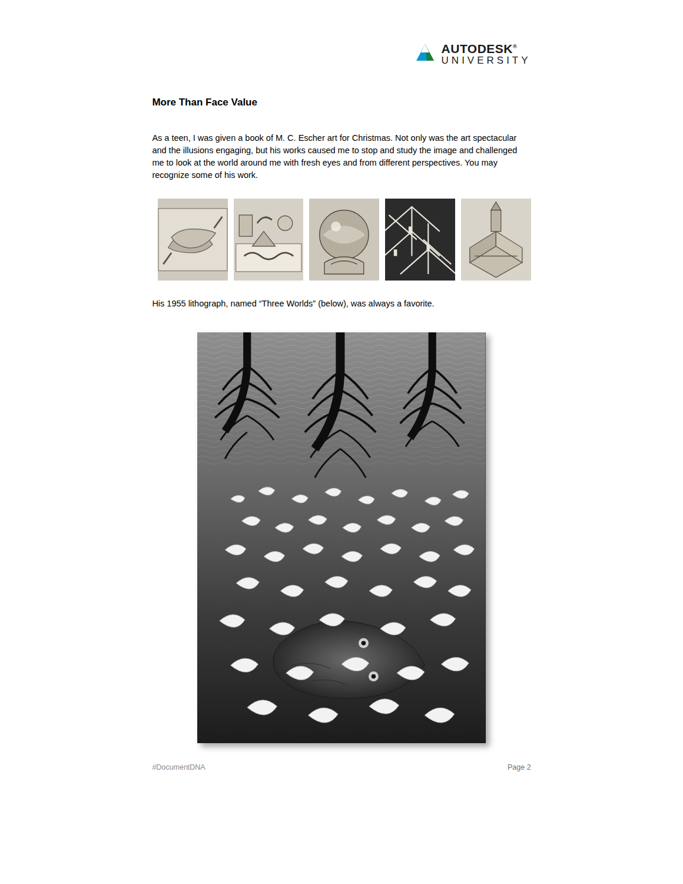AUTODESK®
UNIVERSITY
More Than Face Value
As a teen, I was given a book of M. C. Escher art for Christmas. Not only was the art spectacular and the illusions engaging, but his works caused me to stop and study the image and challenged me to look at the world around me with fresh eyes and from different perspectives. You may recognize some of his work.
His 1955 lithograph, named “Three Worlds” (below), was always a favorite.
#DocumentDNA Page 2